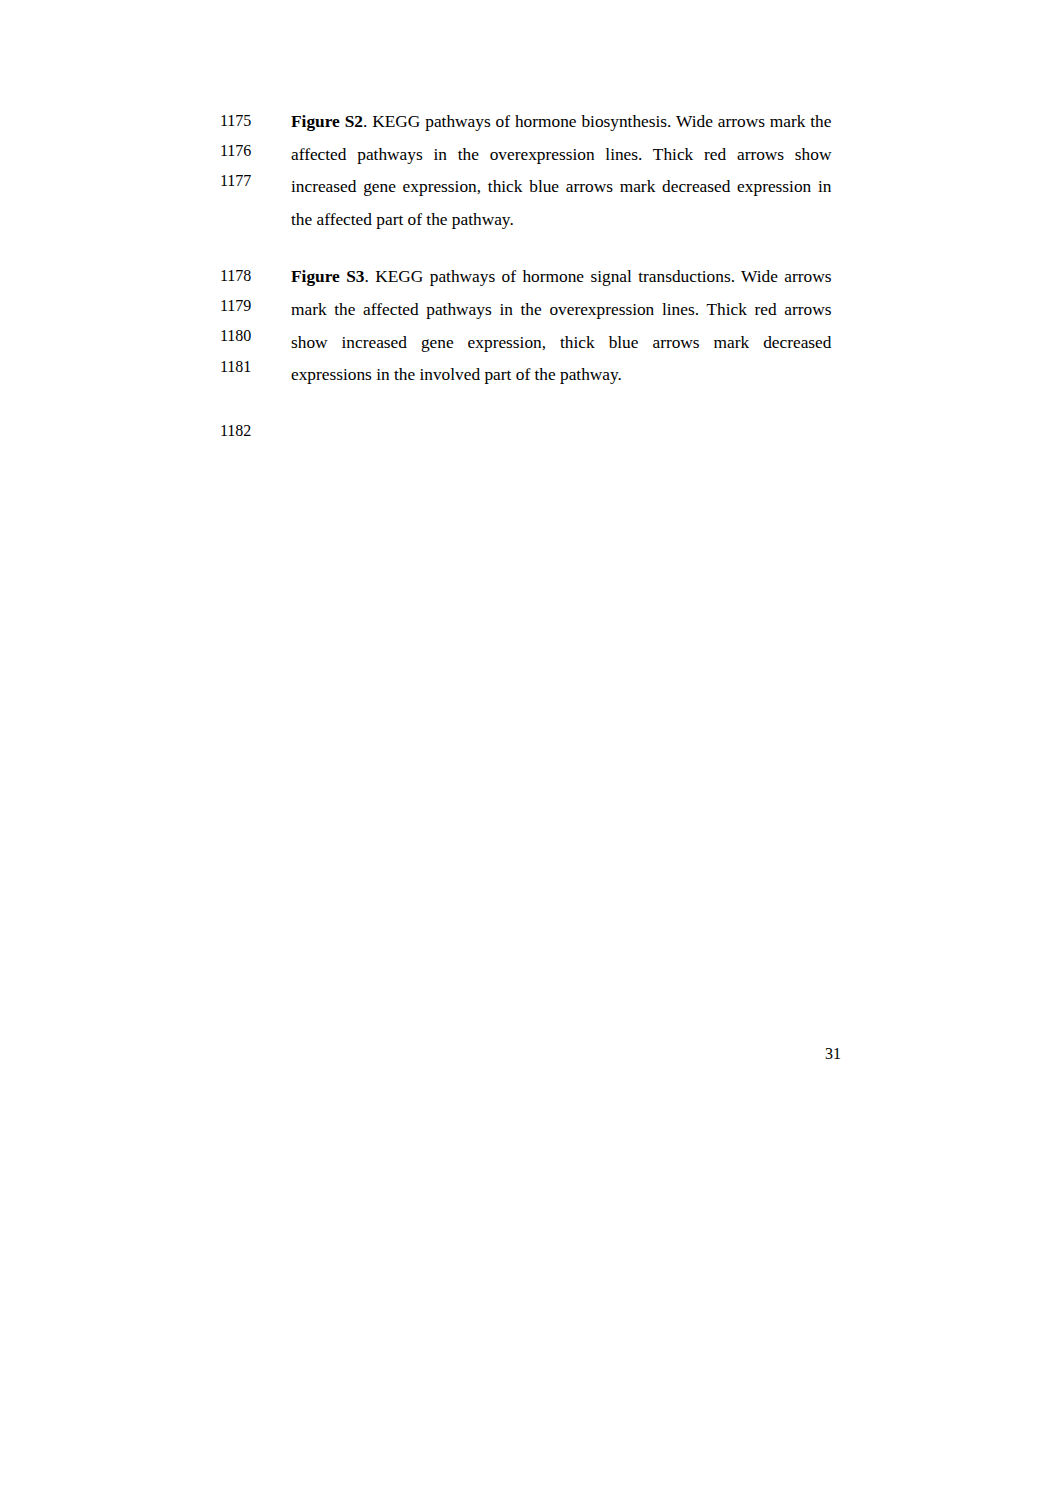1175 1176 1177
Figure S2. KEGG pathways of hormone biosynthesis. Wide arrows mark the affected pathways in the overexpression lines. Thick red arrows show increased gene expression, thick blue arrows mark decreased expression in the affected part of the pathway.
1178 1179 1180 1181
Figure S3. KEGG pathways of hormone signal transductions. Wide arrows mark the affected pathways in the overexpression lines. Thick red arrows show increased gene expression, thick blue arrows mark decreased expressions in the involved part of the pathway.
1182
31